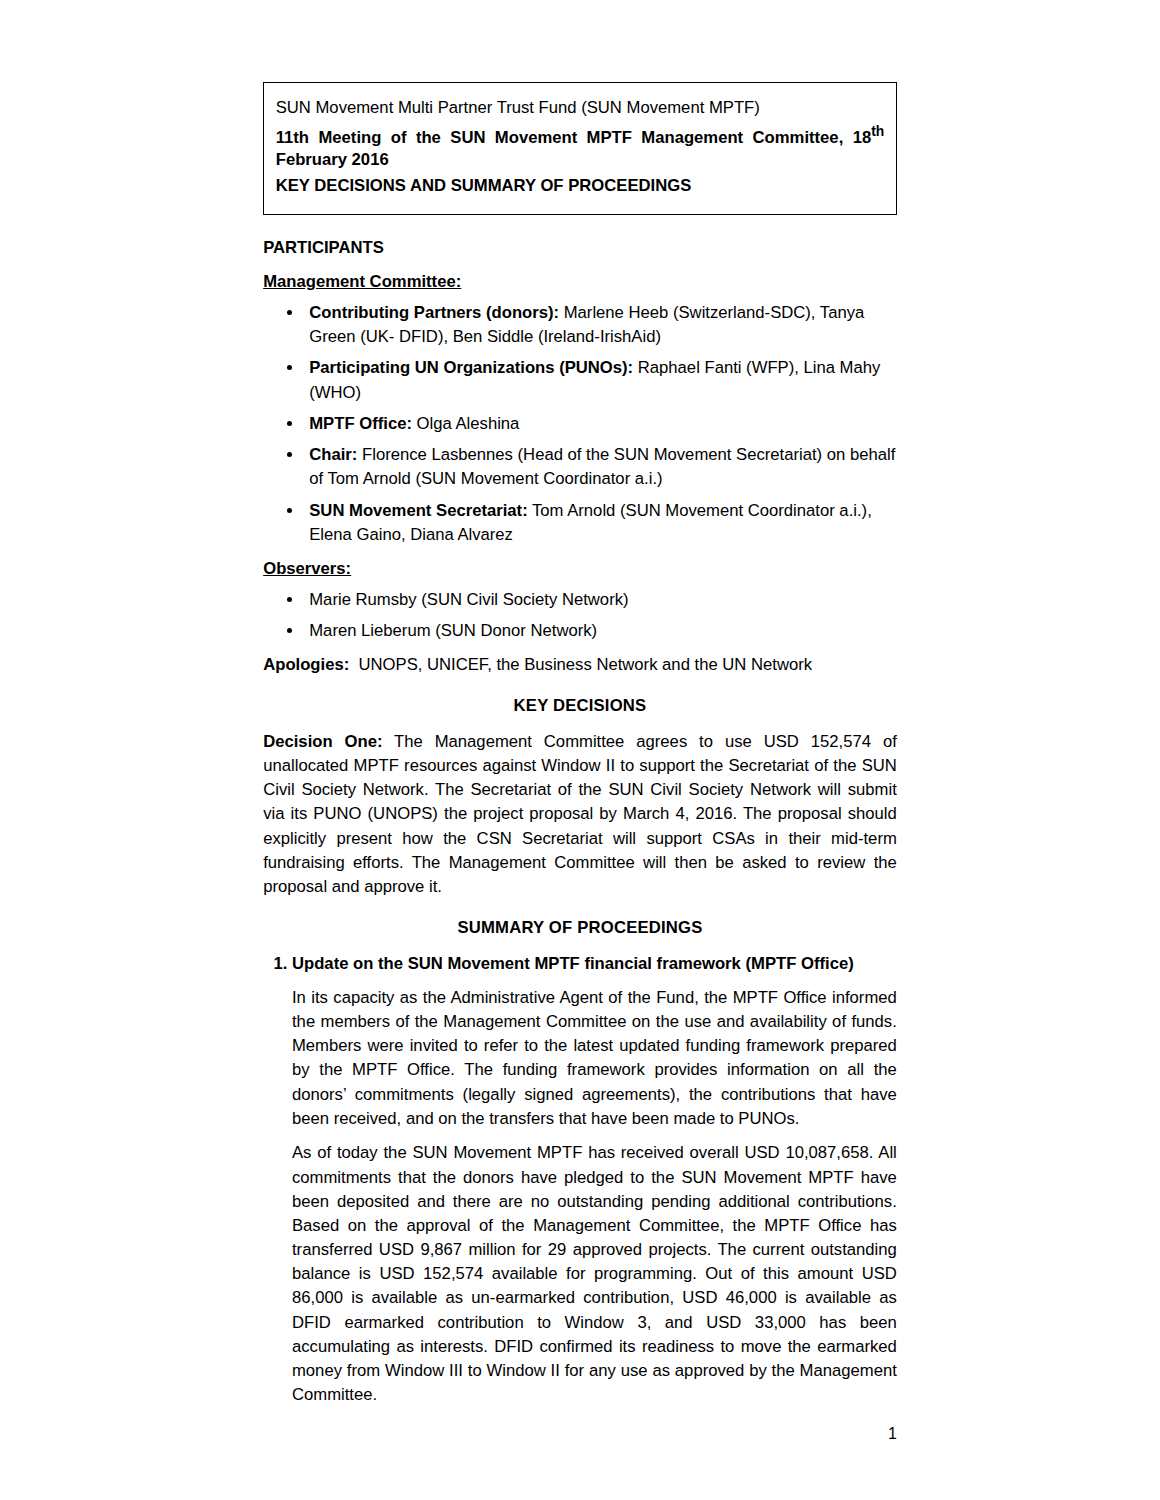SUN Movement Multi Partner Trust Fund (SUN Movement MPTF)
11th Meeting of the SUN Movement MPTF Management Committee, 18th February 2016
KEY DECISIONS AND SUMMARY OF PROCEEDINGS
PARTICIPANTS
Management Committee:
Contributing Partners (donors): Marlene Heeb (Switzerland-SDC), Tanya Green (UK- DFID), Ben Siddle (Ireland-IrishAid)
Participating UN Organizations (PUNOs): Raphael Fanti (WFP), Lina Mahy (WHO)
MPTF Office: Olga Aleshina
Chair: Florence Lasbennes (Head of the SUN Movement Secretariat) on behalf of Tom Arnold (SUN Movement Coordinator a.i.)
SUN Movement Secretariat: Tom Arnold (SUN Movement Coordinator a.i.), Elena Gaino, Diana Alvarez
Observers:
Marie Rumsby (SUN Civil Society Network)
Maren Lieberum (SUN Donor Network)
Apologies: UNOPS, UNICEF, the Business Network and the UN Network
KEY DECISIONS
Decision One: The Management Committee agrees to use USD 152,574 of unallocated MPTF resources against Window II to support the Secretariat of the SUN Civil Society Network. The Secretariat of the SUN Civil Society Network will submit via its PUNO (UNOPS) the project proposal by March 4, 2016. The proposal should explicitly present how the CSN Secretariat will support CSAs in their mid-term fundraising efforts. The Management Committee will then be asked to review the proposal and approve it.
SUMMARY OF PROCEEDINGS
Update on the SUN Movement MPTF financial framework (MPTF Office)
In its capacity as the Administrative Agent of the Fund, the MPTF Office informed the members of the Management Committee on the use and availability of funds. Members were invited to refer to the latest updated funding framework prepared by the MPTF Office. The funding framework provides information on all the donors’ commitments (legally signed agreements), the contributions that have been received, and on the transfers that have been made to PUNOs.
As of today the SUN Movement MPTF has received overall USD 10,087,658. All commitments that the donors have pledged to the SUN Movement MPTF have been deposited and there are no outstanding pending additional contributions. Based on the approval of the Management Committee, the MPTF Office has transferred USD 9,867 million for 29 approved projects. The current outstanding balance is USD 152,574 available for programming. Out of this amount USD 86,000 is available as un-earmarked contribution, USD 46,000 is available as DFID earmarked contribution to Window 3, and USD 33,000 has been accumulating as interests. DFID confirmed its readiness to move the earmarked money from Window III to Window II for any use as approved by the Management Committee.
1